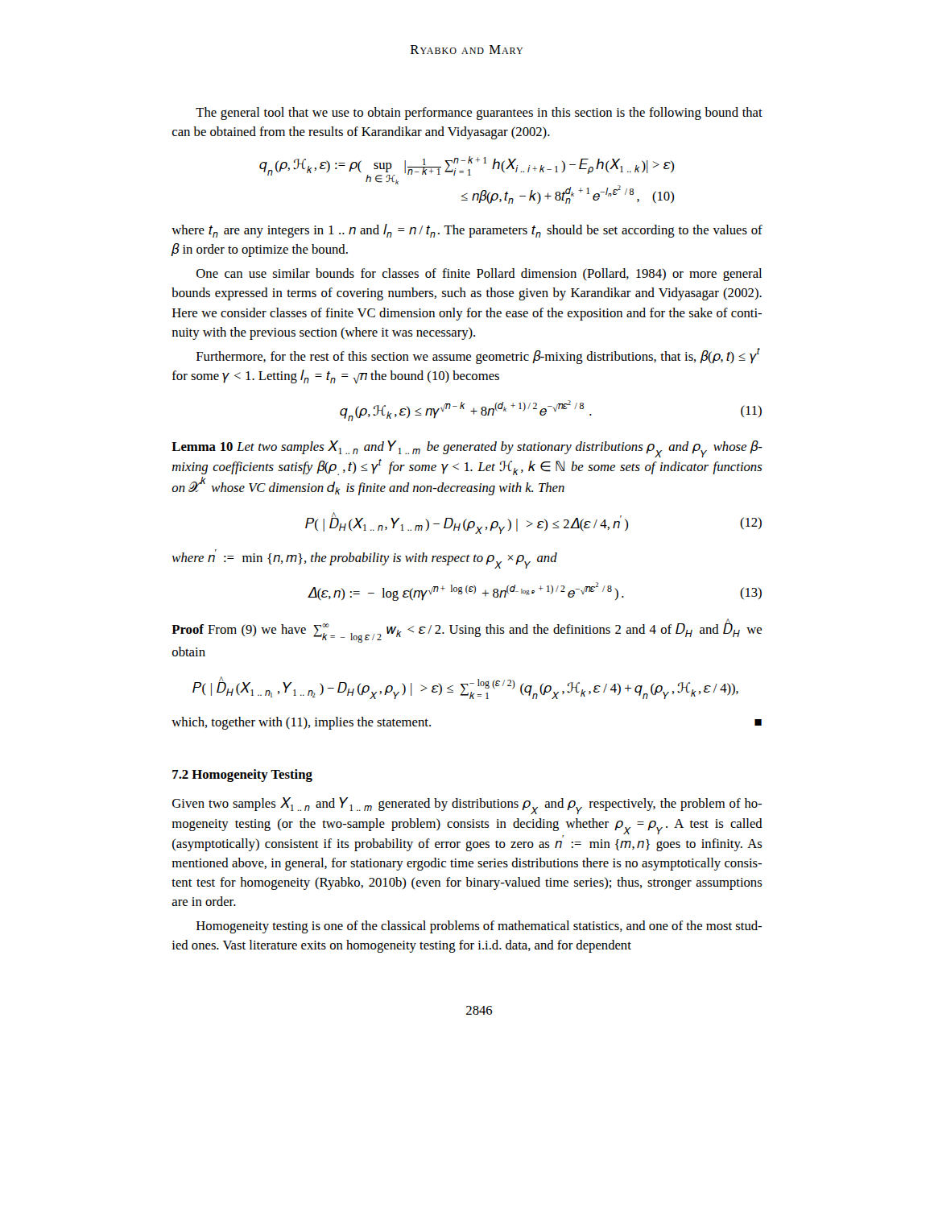Ryabko and Mary
The general tool that we use to obtain performance guarantees in this section is the following bound that can be obtained from the results of Karandikar and Vidyasagar (2002).
qn (ρ,ℋk,ε) := ρ ( suph∈ℋk | 1n−k+1 ∑ i=1 n−k+1 h(Xi..i+k−1) − Eρ h(X1..k) | >ε ) ≤ nβ(ρ,tn−k) + 8tndk+1 e−lnε2/8 , (10)
where tn are any integers in 1..n and ln=n/tn. The parameters tn should be set according to the values of β in order to optimize the bound.
One can use similar bounds for classes of finite Pollard dimension (Pollard, 1984) or more general bounds expressed in terms of covering numbers, such as those given by Karandikar and Vidyasagar (2002). Here we consider classes of finite VC dimension only for the ease of the exposition and for the sake of continuity with the previous section (where it was necessary).
Furthermore, for the rest of this section we assume geometric β-mixing distributions, that is, β(ρ,t)≤γt for some γ<1. Letting ln=tn=n the bound (10) becomes
qn(ρ,ℋk,ε) ≤ nγn−k + 8n(dk+1)/2 e−nε2/8 . (11)
Lemma 10 Let two samples X1..n and Y1..m be generated by stationary distributions ρX and ρY whose β-mixing coefficients satisfy β(ρ·,t)≤γt for some γ<1. Let ℋk, k∈ℕ be some sets of indicator functions on 𝒳k whose VC dimension dk is finite and non-decreasing with k. Then
P( | D^H (X1..n,Y1..m) − DH (ρX,ρY) | >ε) ≤ 2Δ(ε/4,n′) (12)
where n′:=min{n,m}, the probability is with respect to ρX×ρY and
Δ(ε,n) := −logε ( nγn+log(ε) + 8n(d−logε+1)/2 e−nε2/8 ). (13)
Proof From (9) we have ∑k=−logε/2∞wk<ε/2. Using this and the definitions 2 and 4 of DH and D^H we obtain
P( | D^H (X1..n1,Y1..n2) − DH (ρX,ρY) | >ε) ≤ ∑ k=1 −log(ε/2) ( qn(ρX,ℋk,ε/4) + qn(ρY,ℋk,ε/4) ),
which, together with (11), implies the statement. ■
7.2 Homogeneity Testing
Given two samples X1..n and Y1..m generated by distributions ρX and ρY respectively, the problem of homogeneity testing (or the two-sample problem) consists in deciding whether ρX=ρY. A test is called (asymptotically) consistent if its probability of error goes to zero as n′:=min{m,n} goes to infinity. As mentioned above, in general, for stationary ergodic time series distributions there is no asymptotically consistent test for homogeneity (Ryabko, 2010b) (even for binary-valued time series); thus, stronger assumptions are in order.
Homogeneity testing is one of the classical problems of mathematical statistics, and one of the most studied ones. Vast literature exits on homogeneity testing for i.i.d. data, and for dependent
2846